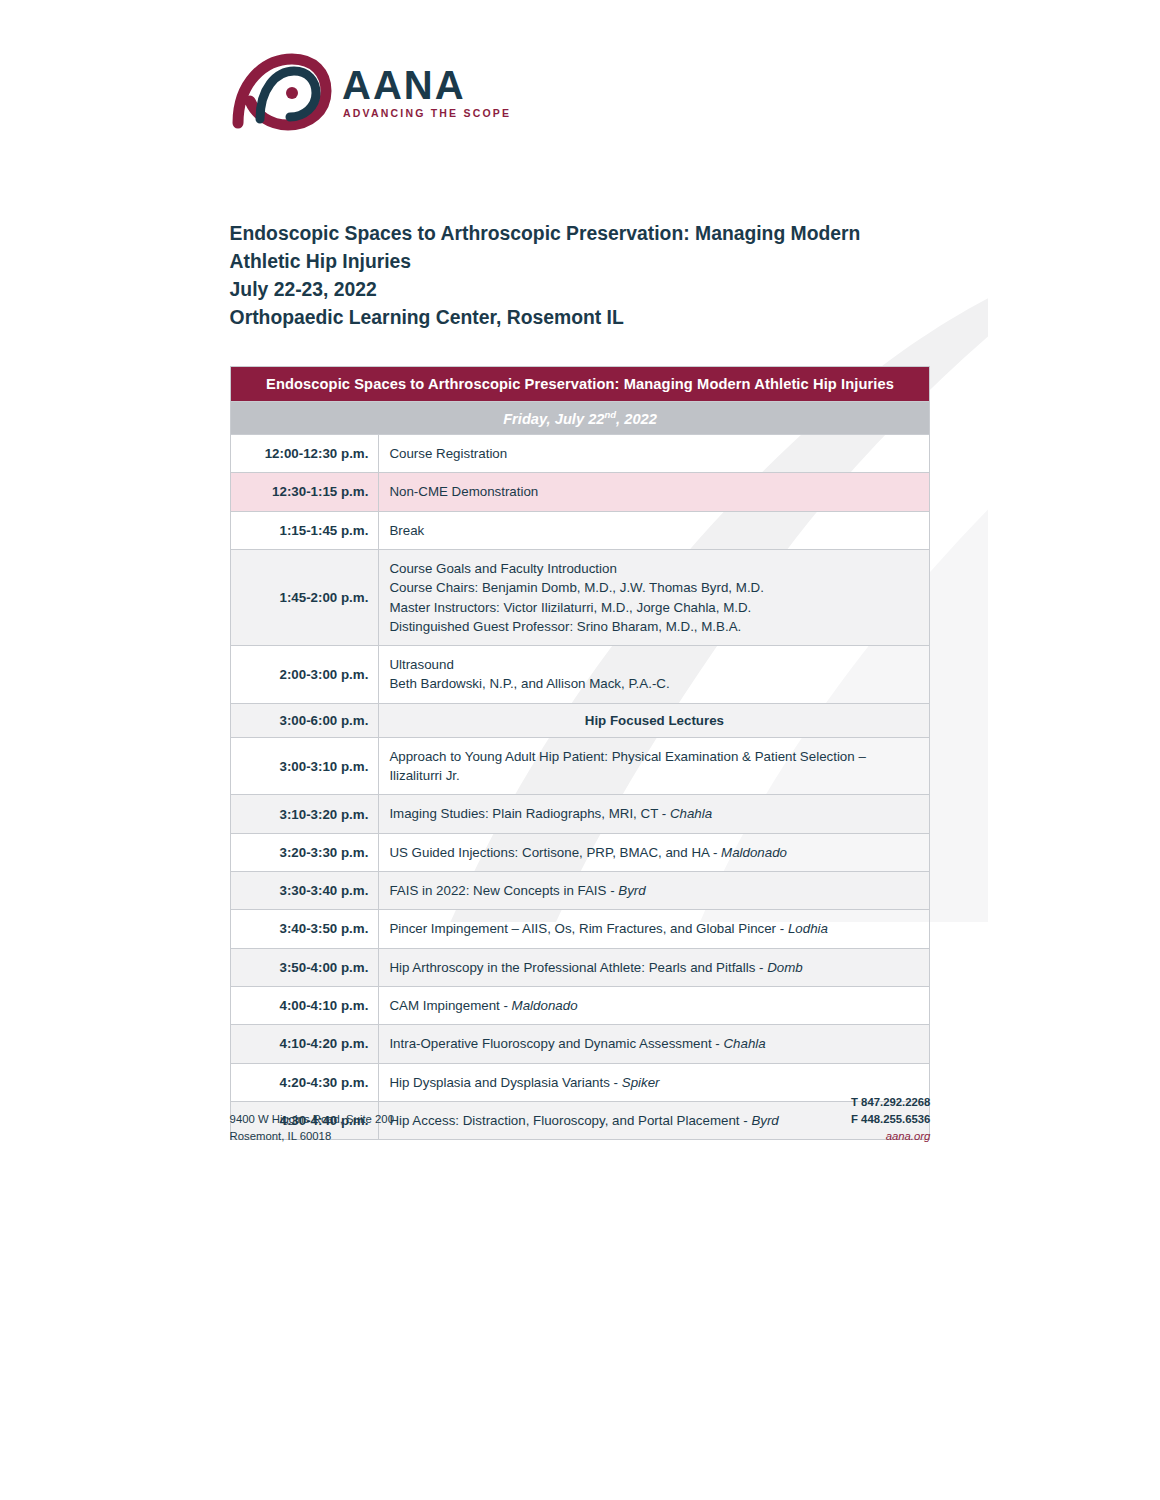AANA ADVANCING THE SCOPE
Endoscopic Spaces to Arthroscopic Preservation: Managing Modern Athletic Hip Injuries July 22-23, 2022 Orthopaedic Learning Center, Rosemont IL
| Endoscopic Spaces to Arthroscopic Preservation: Managing Modern Athletic Hip Injuries |
| --- |
| Friday, July 22 nd , 2022 |
| 12:00-12:30 p.m. | Course Registration |
| 12:30-1:15 p.m. | Non-CME Demonstration |
| 1:15-1:45 p.m. | Break |
| 1:45-2:00 p.m. | Course Goals and Faculty Introduction Course Chairs: Benjamin Domb, M.D., J.W. Thomas Byrd, M.D. Master Instructors: Victor Ilizilaturri, M.D., Jorge Chahla, M.D. Distinguished Guest Professor: Srino Bharam, M.D., M.B.A. |
| 2:00-3:00 p.m. | Ultrasound Beth Bardowski, N.P., and Allison Mack, P.A.-C. |
| 3:00-6:00 p.m. | Hip Focused Lectures |
| 3:00-3:10 p.m. | Approach to Young Adult Hip Patient: Physical Examination & Patient Selection – Ilizaliturri Jr. |
| 3:10-3:20 p.m. | Imaging Studies: Plain Radiographs, MRI, CT - Chahla |
| 3:20-3:30 p.m. | US Guided Injections: Cortisone, PRP, BMAC, and HA - Maldonado |
| 3:30-3:40 p.m. | FAIS in 2022: New Concepts in FAIS - Byrd |
| 3:40-3:50 p.m. | Pincer Impingement – AIIS, Os, Rim Fractures, and Global Pincer - Lodhia |
| 3:50-4:00 p.m. | Hip Arthroscopy in the Professional Athlete: Pearls and Pitfalls - Domb |
| 4:00-4:10 p.m. | CAM Impingement - Maldonado |
| 4:10-4:20 p.m. | Intra-Operative Fluoroscopy and Dynamic Assessment - Chahla |
| 4:20-4:30 p.m. | Hip Dysplasia and Dysplasia Variants - Spiker |
| 4:30-4:40 p.m. | Hip Access: Distraction, Fluoroscopy, and Portal Placement - Byrd |
9400 W Higgins Road, Suite 200
Rosemont, IL 60018
T 847.292.2268
F 448.255.6536
aana.org